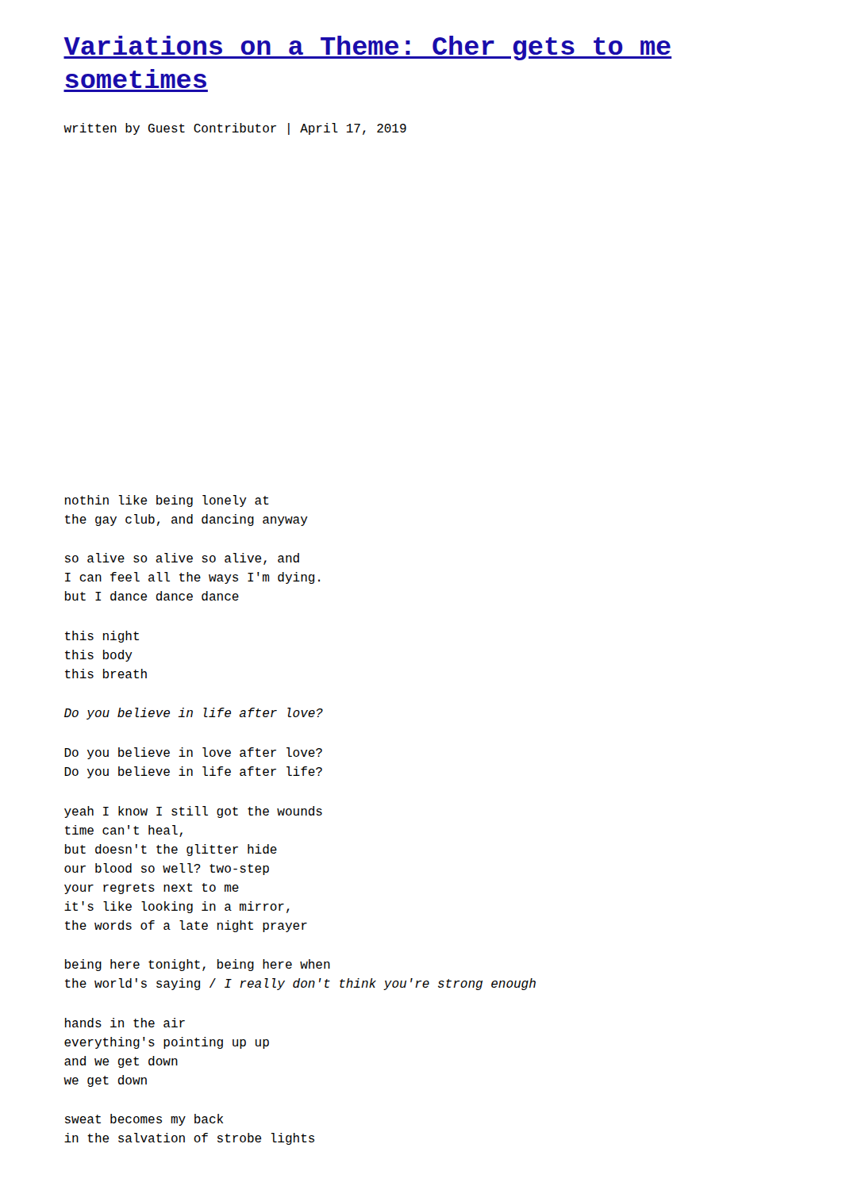Variations on a Theme: Cher gets to me sometimes
written by Guest Contributor | April 17, 2019
nothin like being lonely at the gay club, and dancing anyway
so alive so alive so alive, and I can feel all the ways I'm dying. but I dance dance dance
this night this body this breath
Do you believe in life after love?
Do you believe in love after love? Do you believe in life after life?
yeah I know I still got the wounds time can't heal, but doesn't the glitter hide our blood so well? two-step your regrets next to me it's like looking in a mirror, the words of a late night prayer
being here tonight, being here when the world's saying / I really don't think you're strong enough
hands in the air everything's pointing up up and we get down we get down
sweat becomes my back in the salvation of strobe lights